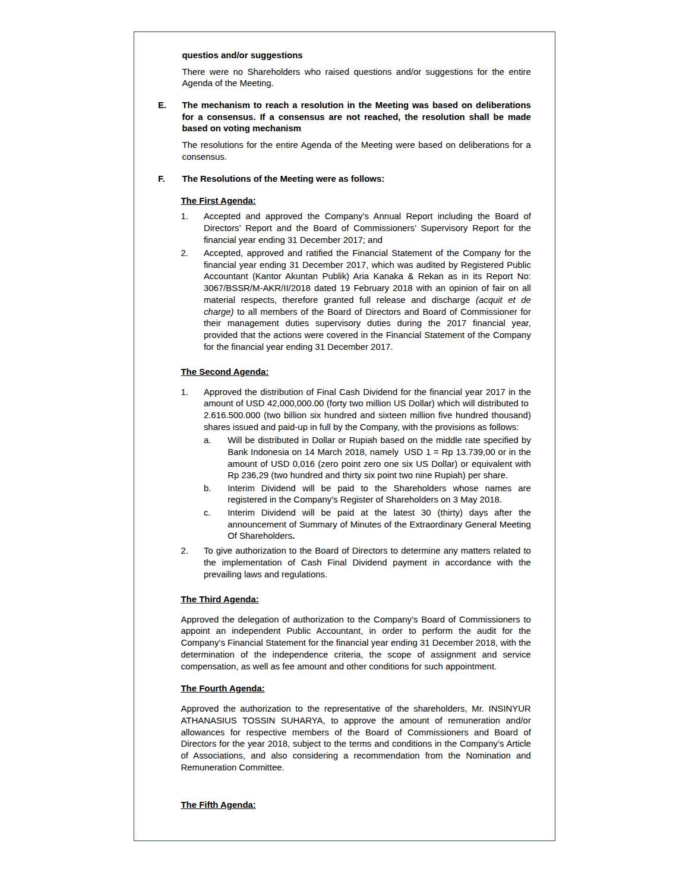questios and/or suggestions
There were no Shareholders who raised questions and/or suggestions for the entire Agenda of the Meeting.
E.
The mechanism to reach a resolution in the Meeting was based on deliberations for a consensus. If a consensus are not reached, the resolution shall be made based on voting mechanism
The resolutions for the entire Agenda of the Meeting were based on deliberations for a consensus.
F.
The Resolutions of the Meeting were as follows:
The First Agenda:
1. Accepted and approved the Company’s Annual Report including the Board of Directors’ Report and the Board of Commissioners’ Supervisory Report for the financial year ending 31 December 2017; and
2. Accepted, approved and ratified the Financial Statement of the Company for the financial year ending 31 December 2017, which was audited by Registered Public Accountant (Kantor Akuntan Publik) Aria Kanaka & Rekan as in its Report No: 3067/BSSR/M-AKR/II/2018 dated 19 February 2018 with an opinion of fair on all material respects, therefore granted full release and discharge (acquit et de charge) to all members of the Board of Directors and Board of Commissioner for their management duties supervisory duties during the 2017 financial year, provided that the actions were covered in the Financial Statement of the Company for the financial year ending 31 December 2017.
The Second Agenda:
1. Approved the distribution of Final Cash Dividend for the financial year 2017 in the amount of USD 42,000,000.00 (forty two million US Dollar) which will distributed to 2.616.500.000 (two billion six hundred and sixteen million five hundred thousand) shares issued and paid-up in full by the Company, with the provisions as follows:
a. Will be distributed in Dollar or Rupiah based on the middle rate specified by Bank Indonesia on 14 March 2018, namely USD 1 = Rp 13.739,00 or in the amount of USD 0,016 (zero point zero one six US Dollar) or equivalent with Rp 236,29 (two hundred and thirty six point two nine Rupiah) per share.
b. Interim Dividend will be paid to the Shareholders whose names are registered in the Company’s Register of Shareholders on 3 May 2018.
c. Interim Dividend will be paid at the latest 30 (thirty) days after the announcement of Summary of Minutes of the Extraordinary General Meeting Of Shareholders.
2. To give authorization to the Board of Directors to determine any matters related to the implementation of Cash Final Dividend payment in accordance with the prevailing laws and regulations.
The Third Agenda:
Approved the delegation of authorization to the Company’s Board of Commissioners to appoint an independent Public Accountant, in order to perform the audit for the Company’s Financial Statement for the financial year ending 31 December 2018, with the determination of the independence criteria, the scope of assignment and service compensation, as well as fee amount and other conditions for such appointment.
The Fourth Agenda:
Approved the authorization to the representative of the shareholders, Mr. INSINYUR ATHANASIUS TOSSIN SUHARYA, to approve the amount of remuneration and/or allowances for respective members of the Board of Commissioners and Board of Directors for the year 2018, subject to the terms and conditions in the Company’s Article of Associations, and also considering a recommendation from the Nomination and Remuneration Committee.
The Fifth Agenda: